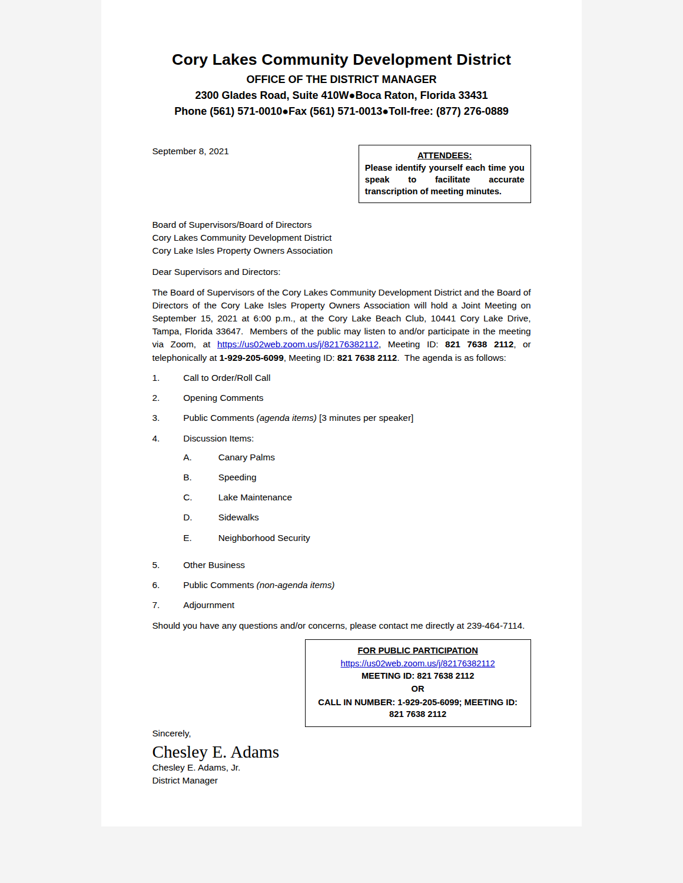Cory Lakes Community Development District
OFFICE OF THE DISTRICT MANAGER
2300 Glades Road, Suite 410W●Boca Raton, Florida 33431
Phone (561) 571-0010●Fax (561) 571-0013●Toll-free: (877) 276-0889
ATTENDEES: Please identify yourself each time you speak to facilitate accurate transcription of meeting minutes.
September 8, 2021
Board of Supervisors/Board of Directors
Cory Lakes Community Development District
Cory Lake Isles Property Owners Association
Dear Supervisors and Directors:
The Board of Supervisors of the Cory Lakes Community Development District and the Board of Directors of the Cory Lake Isles Property Owners Association will hold a Joint Meeting on September 15, 2021 at 6:00 p.m., at the Cory Lake Beach Club, 10441 Cory Lake Drive, Tampa, Florida 33647. Members of the public may listen to and/or participate in the meeting via Zoom, at https://us02web.zoom.us/j/82176382112, Meeting ID: 821 7638 2112, or telephonically at 1-929-205-6099, Meeting ID: 821 7638 2112. The agenda is as follows:
| 1. | Call to Order/Roll Call |
| 2. | Opening Comments |
| 3. | Public Comments (agenda items) [3 minutes per speaker] |
| 4. | Discussion Items: / A. / Canary Palms / / B. / Speeding / / C. / Lake Maintenance / / D. / Sidewalks / / E. / Neighborhood Security / |
| 5. | Other Business |
| 6. | Public Comments (non-agenda items) |
| 7. | Adjournment |
Should you have any questions and/or concerns, please contact me directly at 239-464-7114.
FOR PUBLIC PARTICIPATION https://us02web.zoom.us/j/82176382112
MEETING ID: 821 7638 2112
OR
CALL IN NUMBER: 1-929-205-6099; MEETING ID: 821 7638 2112
Sincerely,
Chesley E. Adams
Chesley E. Adams, Jr.
District Manager